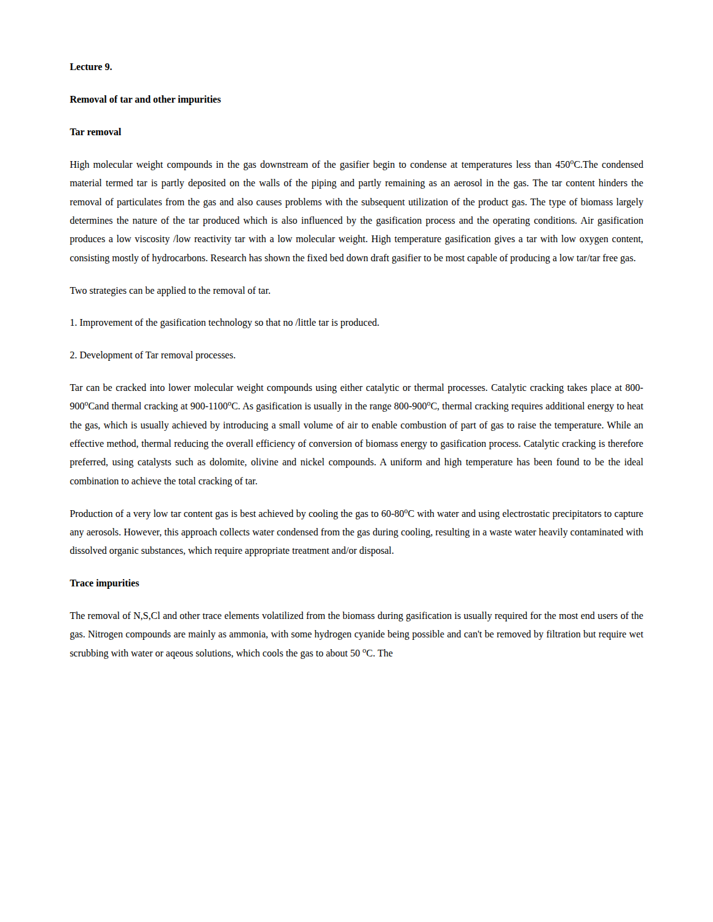Lecture 9.
Removal of tar and other impurities
Tar removal
High molecular weight compounds in the gas downstream of the gasifier begin to condense at temperatures less than 450oC.The condensed material termed tar is partly deposited on the walls of the piping and partly remaining as an aerosol in the gas. The tar content hinders the removal of particulates from the gas and also causes problems with the subsequent utilization of the product gas. The type of biomass largely determines the nature of the tar produced which is also influenced by the gasification process and the operating conditions. Air gasification produces a low viscosity /low reactivity tar with a low molecular weight. High temperature gasification gives a tar with low oxygen content, consisting mostly of hydrocarbons. Research has shown the fixed bed down draft gasifier to be most capable of producing a low tar/tar free gas.
Two strategies can be applied to the removal of tar.
1. Improvement of the gasification technology so that no /little tar is produced.
2. Development of Tar removal processes.
Tar can be cracked into lower molecular weight compounds using either catalytic or thermal processes. Catalytic cracking takes place at 800-900oCand thermal cracking at 900-1100oC. As gasification is usually in the range 800-900oC, thermal cracking requires additional energy to heat the gas, which is usually achieved by introducing a small volume of air to enable combustion of part of gas to raise the temperature. While an effective method, thermal reducing the overall efficiency of conversion of biomass energy to gasification process. Catalytic cracking is therefore preferred, using catalysts such as dolomite, olivine and nickel compounds. A uniform and high temperature has been found to be the ideal combination to achieve the total cracking of tar.
Production of a very low tar content gas is best achieved by cooling the gas to 60-80oC with water and using electrostatic precipitators to capture any aerosols. However, this approach collects water condensed from the gas during cooling, resulting in a waste water heavily contaminated with dissolved organic substances, which require appropriate treatment and/or disposal.
Trace impurities
The removal of N,S,Cl and other trace elements volatilized from the biomass during gasification is usually required for the most end users of the gas. Nitrogen compounds are mainly as ammonia, with some hydrogen cyanide being possible and can't be removed by filtration but require wet scrubbing with water or aqeous solutions, which cools the gas to about 50 oC. The